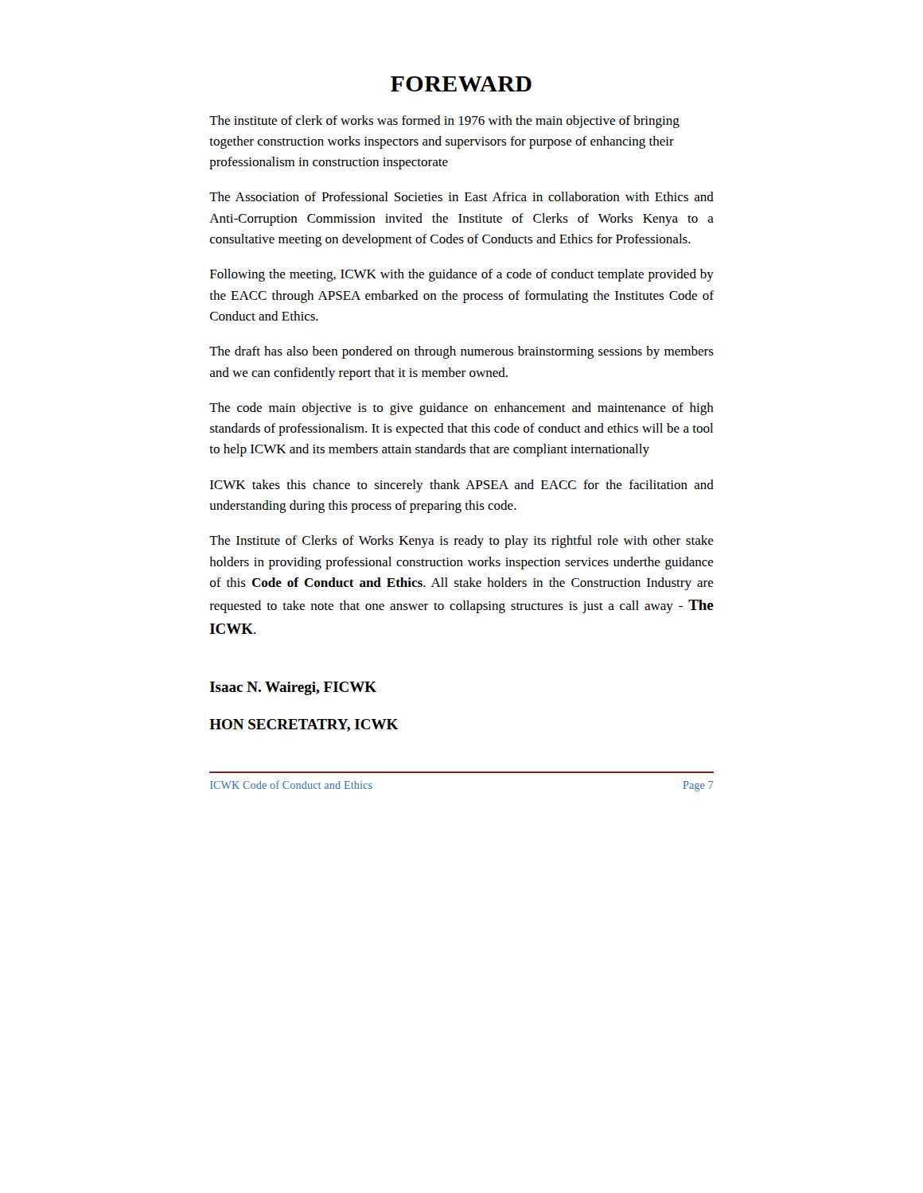FOREWARD
The institute of clerk of works was formed in 1976 with the main objective of bringing together construction works inspectors and supervisors for purpose of enhancing their professionalism in construction inspectorate
The Association of Professional Societies in East Africa in collaboration with Ethics and Anti-Corruption Commission invited the Institute of Clerks of Works Kenya to a consultative meeting on development of Codes of Conducts and Ethics for Professionals.
Following the meeting, ICWK with the guidance of a code of conduct template provided by the EACC through APSEA embarked on the process of formulating the Institutes Code of Conduct and Ethics.
The draft has also been pondered on through numerous brainstorming sessions by members and we can confidently report that it is member owned.
The code main objective is to give guidance on enhancement and maintenance of high standards of professionalism. It is expected that this code of conduct and ethics will be a tool to help ICWK and its members attain standards that are compliant internationally
ICWK takes this chance to sincerely thank APSEA and EACC for the facilitation and understanding during this process of preparing this code.
The Institute of Clerks of Works Kenya is ready to play its rightful role with other stake holders in providing professional construction works inspection services underthe guidance of this Code of Conduct and Ethics. All stake holders in the Construction Industry are requested to take note that one answer to collapsing structures is just a call away - The ICWK.
Isaac N. Wairegi, FICWK
HON SECRETATRY, ICWK
ICWK Code of Conduct and Ethics Page 7